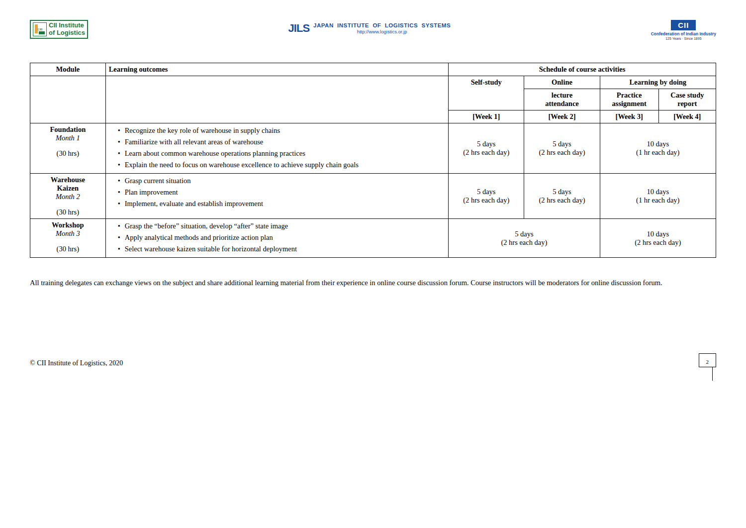CII
CII Institute
of Logistics
JILS
JAPAN INSTITUTE OF LOGISTICS SYSTEMS
http://www.logistics.or.jp
CII
Confederation of Indian Industry
125 Years · Since 1895
| Module | Learning outcomes | Schedule of course activities |
| --- | --- | --- |
| | | Self-study | Online | Learning by doing |
| | | lecture attendance | Practice assignment | Case study report |
| | | [Week 1] | [Week 2] | [Week 3] | [Week 4] |
| Foundation Month 1 (30 hrs) | Recognize the key role of warehouse in supply chains Familiarize with all relevant areas of warehouse Learn about common warehouse operations planning practices Explain the need to focus on warehouse excellence to achieve supply chain goals | 5 days (2 hrs each day) | 5 days (2 hrs each day) | 10 days (1 hr each day) |
| Warehouse Kaizen Month 2 (30 hrs) | Grasp current situation Plan improvement Implement, evaluate and establish improvement | 5 days (2 hrs each day) | 5 days (2 hrs each day) | 10 days (1 hr each day) |
| Workshop Month 3 (30 hrs) | Grasp the “before” situation, develop “after” state image Apply analytical methods and prioritize action plan Select warehouse kaizen suitable for horizontal deployment | 5 days (2 hrs each day) | 10 days (2 hrs each day) |
All training delegates can exchange views on the subject and share additional learning material from their experience in online course discussion forum. Course instructors will be moderators for online discussion forum.
© CII Institute of Logistics, 2020
2